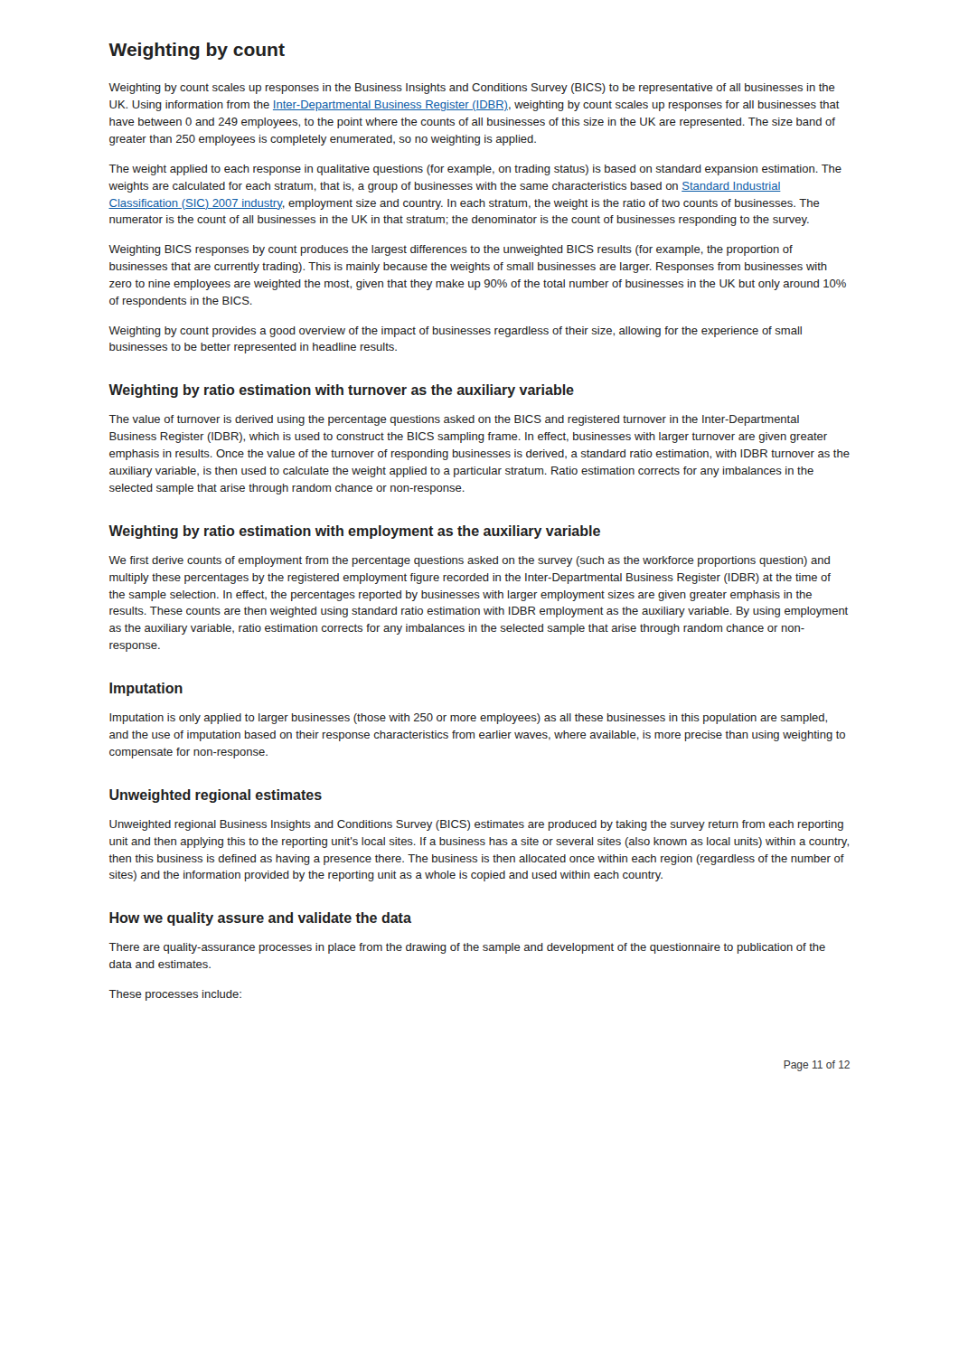Weighting by count
Weighting by count scales up responses in the Business Insights and Conditions Survey (BICS) to be representative of all businesses in the UK. Using information from the Inter-Departmental Business Register (IDBR), weighting by count scales up responses for all businesses that have between 0 and 249 employees, to the point where the counts of all businesses of this size in the UK are represented. The size band of greater than 250 employees is completely enumerated, so no weighting is applied.
The weight applied to each response in qualitative questions (for example, on trading status) is based on standard expansion estimation. The weights are calculated for each stratum, that is, a group of businesses with the same characteristics based on Standard Industrial Classification (SIC) 2007 industry, employment size and country. In each stratum, the weight is the ratio of two counts of businesses. The numerator is the count of all businesses in the UK in that stratum; the denominator is the count of businesses responding to the survey.
Weighting BICS responses by count produces the largest differences to the unweighted BICS results (for example, the proportion of businesses that are currently trading). This is mainly because the weights of small businesses are larger. Responses from businesses with zero to nine employees are weighted the most, given that they make up 90% of the total number of businesses in the UK but only around 10% of respondents in the BICS.
Weighting by count provides a good overview of the impact of businesses regardless of their size, allowing for the experience of small businesses to be better represented in headline results.
Weighting by ratio estimation with turnover as the auxiliary variable
The value of turnover is derived using the percentage questions asked on the BICS and registered turnover in the Inter-Departmental Business Register (IDBR), which is used to construct the BICS sampling frame. In effect, businesses with larger turnover are given greater emphasis in results. Once the value of the turnover of responding businesses is derived, a standard ratio estimation, with IDBR turnover as the auxiliary variable, is then used to calculate the weight applied to a particular stratum. Ratio estimation corrects for any imbalances in the selected sample that arise through random chance or non-response.
Weighting by ratio estimation with employment as the auxiliary variable
We first derive counts of employment from the percentage questions asked on the survey (such as the workforce proportions question) and multiply these percentages by the registered employment figure recorded in the Inter-Departmental Business Register (IDBR) at the time of the sample selection. In effect, the percentages reported by businesses with larger employment sizes are given greater emphasis in the results. These counts are then weighted using standard ratio estimation with IDBR employment as the auxiliary variable. By using employment as the auxiliary variable, ratio estimation corrects for any imbalances in the selected sample that arise through random chance or non-response.
Imputation
Imputation is only applied to larger businesses (those with 250 or more employees) as all these businesses in this population are sampled, and the use of imputation based on their response characteristics from earlier waves, where available, is more precise than using weighting to compensate for non-response.
Unweighted regional estimates
Unweighted regional Business Insights and Conditions Survey (BICS) estimates are produced by taking the survey return from each reporting unit and then applying this to the reporting unit's local sites. If a business has a site or several sites (also known as local units) within a country, then this business is defined as having a presence there. The business is then allocated once within each region (regardless of the number of sites) and the information provided by the reporting unit as a whole is copied and used within each country.
How we quality assure and validate the data
There are quality-assurance processes in place from the drawing of the sample and development of the questionnaire to publication of the data and estimates.
These processes include:
Page 11 of 12